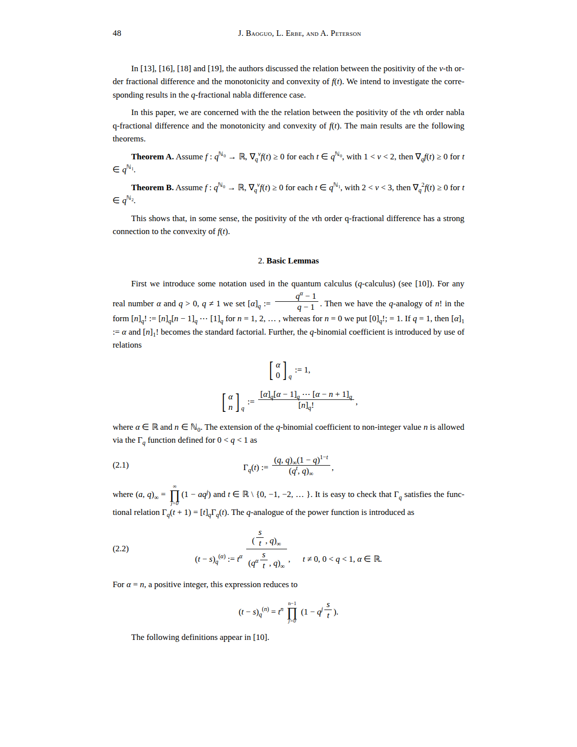48 J. Baoguo, L. Erbe, and A. Peterson
In [13], [16], [18] and [19], the authors discussed the relation between the positivity of the ν-th order fractional difference and the monotonicity and convexity of f(t). We intend to investigate the corresponding results in the q-fractional nabla difference case.
In this paper, we are concerned with the the relation between the positivity of the νth order nabla q-fractional difference and the monotonicity and convexity of f(t). The main results are the following theorems.
Theorem A. Assume f : qℕ0 → ℝ, ∇qνf(t) ≥ 0 for each t ∈ qℕ0, with 1 < ν < 2, then ∇qf(t) ≥ 0 for t ∈ qℕ1.
Theorem B. Assume f : qℕ0 → ℝ, ∇qνf(t) ≥ 0 for each t ∈ qℕ1, with 2 < ν < 3, then ∇q2f(t) ≥ 0 for t ∈ qℕ2.
This shows that, in some sense, the positivity of the νth order q-fractional difference has a strong connection to the convexity of f(t).
2. Basic Lemmas
First we introduce some notation used in the quantum calculus (q-calculus) (see [10]). For any real number α and q > 0, q ≠ 1 we set [α]q := qα − 1 q − 1. Then we have the q-analogy of n! in the form [n]q! := [n]q[n − 1]q ⋯ [1]q for n = 1, 2, … , whereas for n = 0 we put [0]q!; = 1. If q = 1, then [α]1 := α and [n]1! becomes the standard factorial. Further, the q-binomial coefficient is introduced by use of relations
[α 0] q := 1,
[αn] q := [α]q[α − 1]q ⋯ [α − n + 1]q [n]q! ,
where α ∈ ℝ and n ∈ ℕ0. The extension of the q-binomial coefficient to non-integer value n is allowed via the Γq function defined for 0 < q < 1 as
(2.1)
Γq(t) := (q, q)∞(1 − q)1−t (qt, q)∞ ,
where (a, q)∞ = ∞∏j=0(1 − aqj) and t ∈ ℝ \ {0, −1, −2, … }. It is easy to check that Γq satisfies the functional relation Γq(t + 1) = [t]qΓq(t). The q-analogue of the power function is introduced as
(2.2)
(t − s)q(α) := tα (st, q)∞ (qαst, q)∞ , t ≠ 0, 0 < q < 1, α ∈ ℝ.
For α = n, a positive integer, this expression reduces to
(t − s)q(n) = tn n−1∏j=0 (1 − qjst).
The following definitions appear in [10].